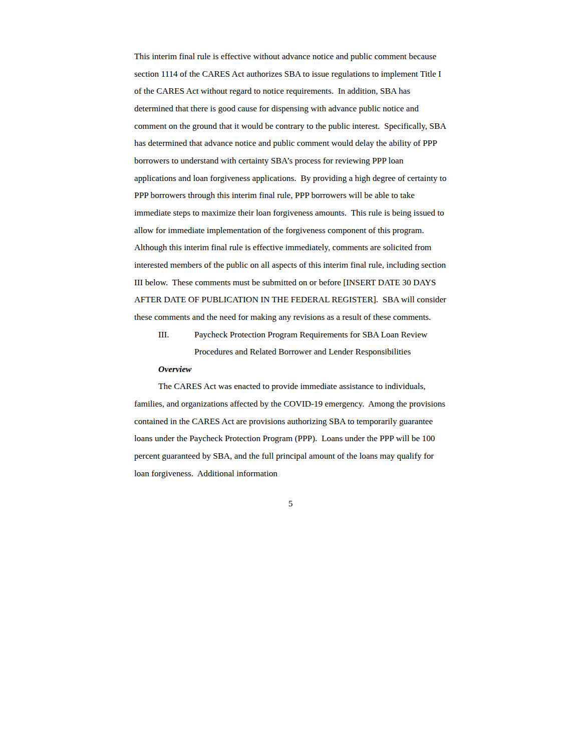This interim final rule is effective without advance notice and public comment because section 1114 of the CARES Act authorizes SBA to issue regulations to implement Title I of the CARES Act without regard to notice requirements. In addition, SBA has determined that there is good cause for dispensing with advance public notice and comment on the ground that it would be contrary to the public interest. Specifically, SBA has determined that advance notice and public comment would delay the ability of PPP borrowers to understand with certainty SBA’s process for reviewing PPP loan applications and loan forgiveness applications. By providing a high degree of certainty to PPP borrowers through this interim final rule, PPP borrowers will be able to take immediate steps to maximize their loan forgiveness amounts. This rule is being issued to allow for immediate implementation of the forgiveness component of this program. Although this interim final rule is effective immediately, comments are solicited from interested members of the public on all aspects of this interim final rule, including section III below. These comments must be submitted on or before [INSERT DATE 30 DAYS AFTER DATE OF PUBLICATION IN THE FEDERAL REGISTER]. SBA will consider these comments and the need for making any revisions as a result of these comments.
III.
Paycheck Protection Program Requirements for SBA Loan Review Procedures and Related Borrower and Lender Responsibilities
Overview
The CARES Act was enacted to provide immediate assistance to individuals, families, and organizations affected by the COVID-19 emergency. Among the provisions contained in the CARES Act are provisions authorizing SBA to temporarily guarantee loans under the Paycheck Protection Program (PPP). Loans under the PPP will be 100 percent guaranteed by SBA, and the full principal amount of the loans may qualify for loan forgiveness. Additional information
5